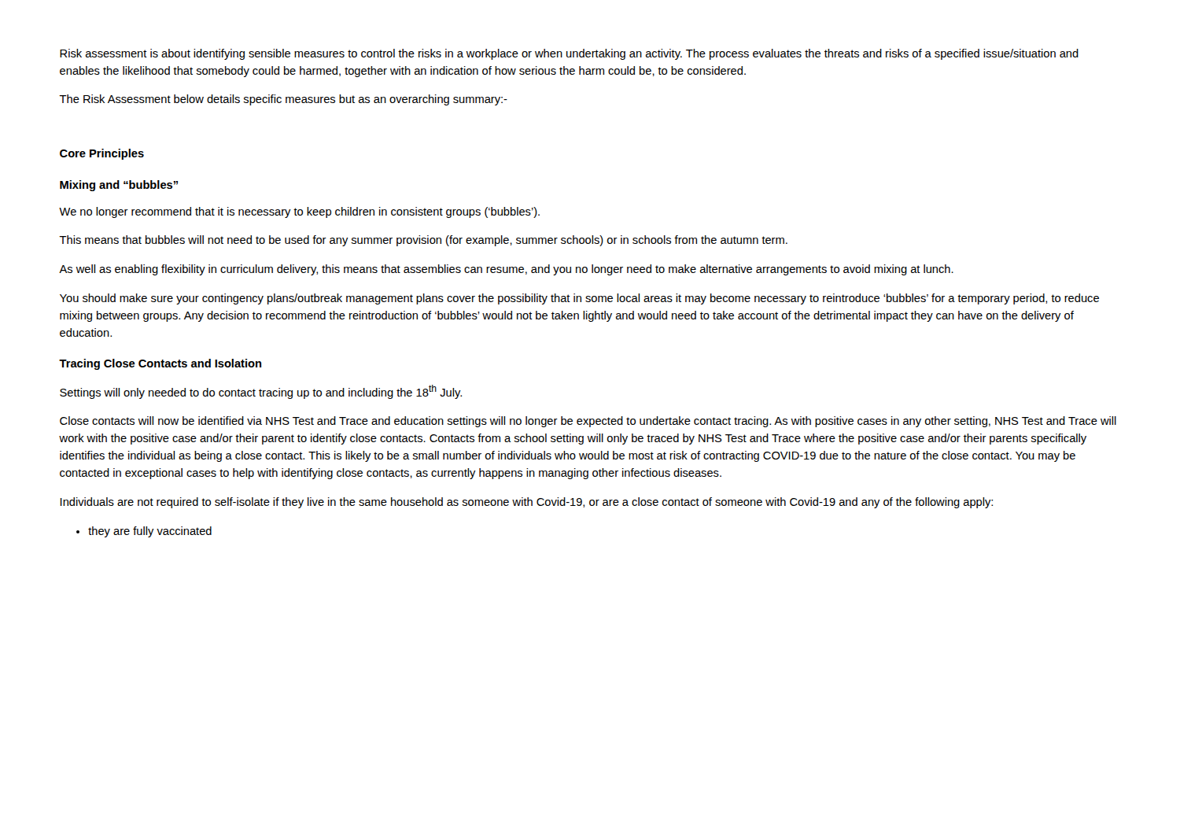Risk assessment is about identifying sensible measures to control the risks in a workplace or when undertaking an activity. The process evaluates the threats and risks of a specified issue/situation and enables the likelihood that somebody could be harmed, together with an indication of how serious the harm could be, to be considered.
The Risk Assessment below details specific measures but as an overarching summary:-
Core Principles
Mixing and “bubbles”
We no longer recommend that it is necessary to keep children in consistent groups (‘bubbles’).
This means that bubbles will not need to be used for any summer provision (for example, summer schools) or in schools from the autumn term.
As well as enabling flexibility in curriculum delivery, this means that assemblies can resume, and you no longer need to make alternative arrangements to avoid mixing at lunch.
You should make sure your contingency plans/outbreak management plans cover the possibility that in some local areas it may become necessary to reintroduce ‘bubbles’ for a temporary period, to reduce mixing between groups. Any decision to recommend the reintroduction of ‘bubbles’ would not be taken lightly and would need to take account of the detrimental impact they can have on the delivery of education.
Tracing Close Contacts and Isolation
Settings will only needed to do contact tracing up to and including the 18th July.
Close contacts will now be identified via NHS Test and Trace and education settings will no longer be expected to undertake contact tracing. As with positive cases in any other setting, NHS Test and Trace will work with the positive case and/or their parent to identify close contacts. Contacts from a school setting will only be traced by NHS Test and Trace where the positive case and/or their parents specifically identifies the individual as being a close contact. This is likely to be a small number of individuals who would be most at risk of contracting COVID-19 due to the nature of the close contact. You may be contacted in exceptional cases to help with identifying close contacts, as currently happens in managing other infectious diseases.
Individuals are not required to self-isolate if they live in the same household as someone with Covid-19, or are a close contact of someone with Covid-19 and any of the following apply:
they are fully vaccinated